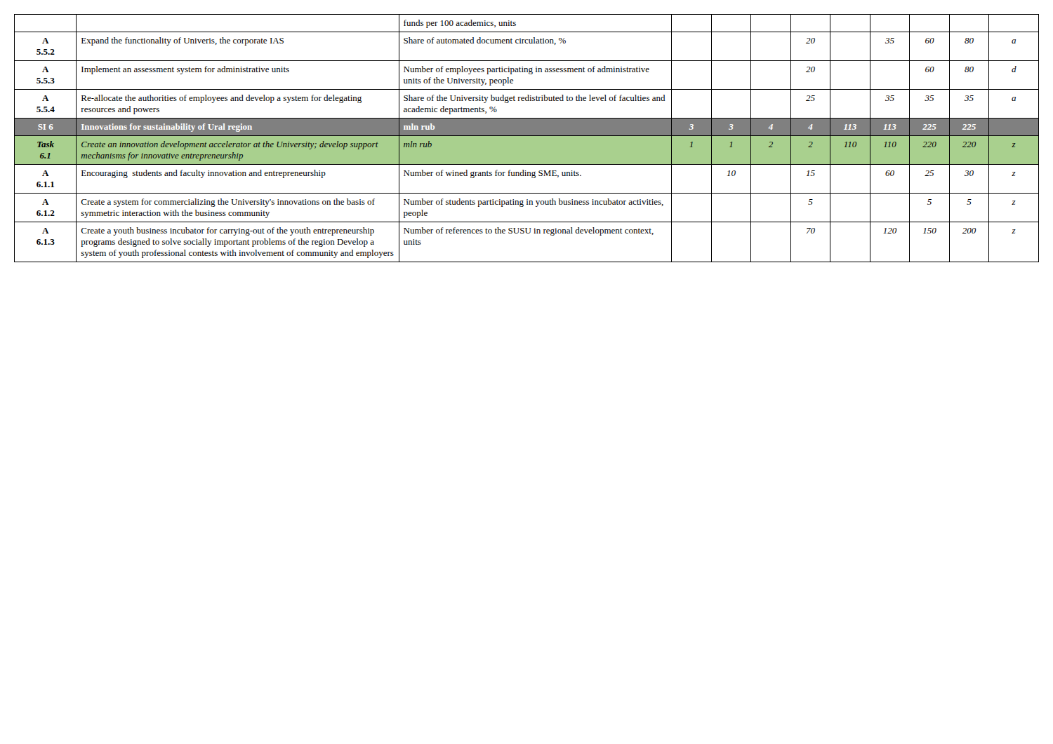| | | funds per 100 academics, units | | | | | | | | | |
| A 5.5.2 | Expand the functionality of Univeris, the corporate IAS | Share of automated document circulation, % | | | | 20 | | 35 | 60 | 80 | a |
| A 5.5.3 | Implement an assessment system for administrative units | Number of employees participating in assessment of administrative units of the University, people | | | | 20 | | | 60 | 80 | d |
| A 5.5.4 | Re-allocate the authorities of employees and develop a system for delegating resources and powers | Share of the University budget redistributed to the level of faculties and academic departments, % | | | | 25 | | 35 | 35 | 35 | a |
| SI 6 | Innovations for sustainability of Ural region | mln rub | 3 | 3 | 4 | 4 | 113 | 113 | 225 | 225 | |
| Task 6.1 | Create an innovation development accelerator at the University; develop support mechanisms for innovative entrepreneurship | mln rub | 1 | 1 | 2 | 2 | 110 | 110 | 220 | 220 | z |
| A 6.1.1 | Encouraging students and faculty innovation and entrepreneurship | Number of wined grants for funding SME, units. | | 10 | | 15 | | 60 | 25 | 30 | z |
| A 6.1.2 | Create a system for commercializing the University's innovations on the basis of symmetric interaction with the business community | Number of students participating in youth business incubator activities, people | | | | 5 | | | 5 | 5 | z |
| A 6.1.3 | Create a youth business incubator for carrying-out of the youth entrepreneurship programs designed to solve socially important problems of the region Develop a system of youth professional contests with involvement of community and employers | Number of references to the SUSU in regional development context, units | | | | 70 | | 120 | 150 | 200 | z |